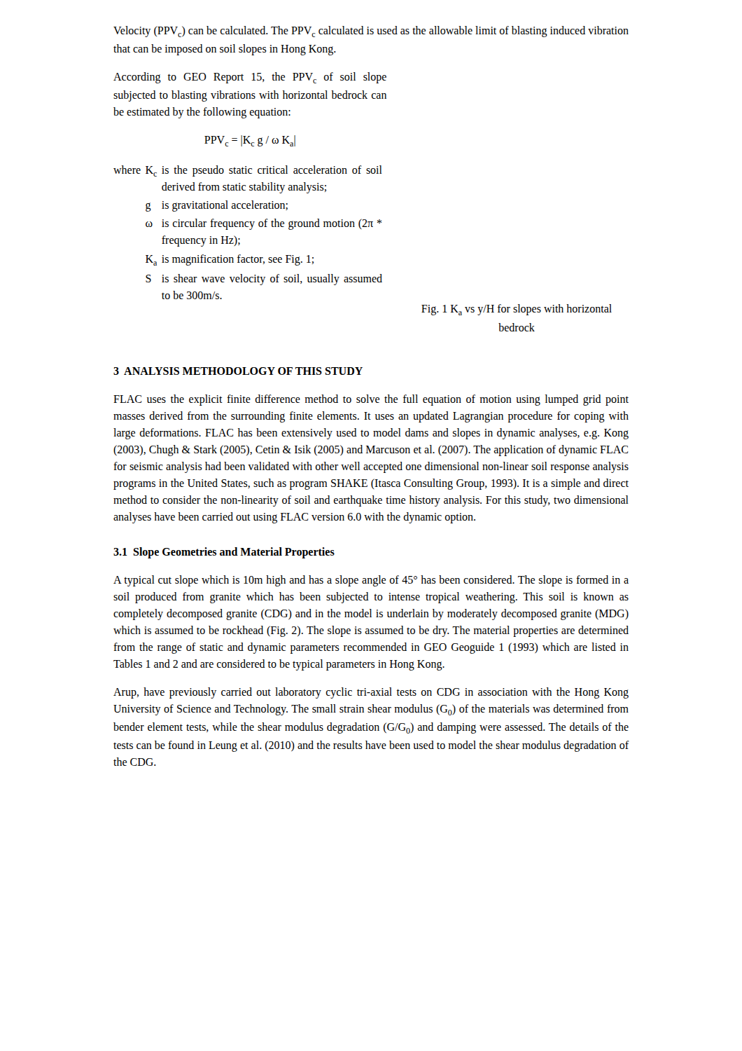Velocity (PPVc) can be calculated. The PPVc calculated is used as the allowable limit of blasting induced vibration that can be imposed on soil slopes in Hong Kong.
Fig. 1 Ka vs y/H for slopes with horizontal bedrock
According to GEO Report 15, the PPVc of soil slope subjected to blasting vibrations with horizontal bedrock can be estimated by the following equation:
PPVc = |Kc g / ω Ka|
| where | K c | is the pseudo static critical acceleration of soil derived from static stability analysis; |
| | g | is gravitational acceleration; |
| | ω | is circular frequency of the ground motion (2π * frequency in Hz); |
| | K a | is magnification factor, see Fig. 1; |
| | S | is shear wave velocity of soil, usually assumed to be 300m/s. |
3 ANALYSIS METHODOLOGY OF THIS STUDY
FLAC uses the explicit finite difference method to solve the full equation of motion using lumped grid point masses derived from the surrounding finite elements. It uses an updated Lagrangian procedure for coping with large deformations. FLAC has been extensively used to model dams and slopes in dynamic analyses, e.g. Kong (2003), Chugh & Stark (2005), Cetin & Isik (2005) and Marcuson et al. (2007). The application of dynamic FLAC for seismic analysis had been validated with other well accepted one dimensional non-linear soil response analysis programs in the United States, such as program SHAKE (Itasca Consulting Group, 1993). It is a simple and direct method to consider the non-linearity of soil and earthquake time history analysis. For this study, two dimensional analyses have been carried out using FLAC version 6.0 with the dynamic option.
3.1 Slope Geometries and Material Properties
A typical cut slope which is 10m high and has a slope angle of 45° has been considered. The slope is formed in a soil produced from granite which has been subjected to intense tropical weathering. This soil is known as completely decomposed granite (CDG) and in the model is underlain by moderately decomposed granite (MDG) which is assumed to be rockhead (Fig. 2). The slope is assumed to be dry. The material properties are determined from the range of static and dynamic parameters recommended in GEO Geoguide 1 (1993) which are listed in Tables 1 and 2 and are considered to be typical parameters in Hong Kong.
Arup, have previously carried out laboratory cyclic tri-axial tests on CDG in association with the Hong Kong University of Science and Technology. The small strain shear modulus (G0) of the materials was determined from bender element tests, while the shear modulus degradation (G/G0) and damping were assessed. The details of the tests can be found in Leung et al. (2010) and the results have been used to model the shear modulus degradation of the CDG.